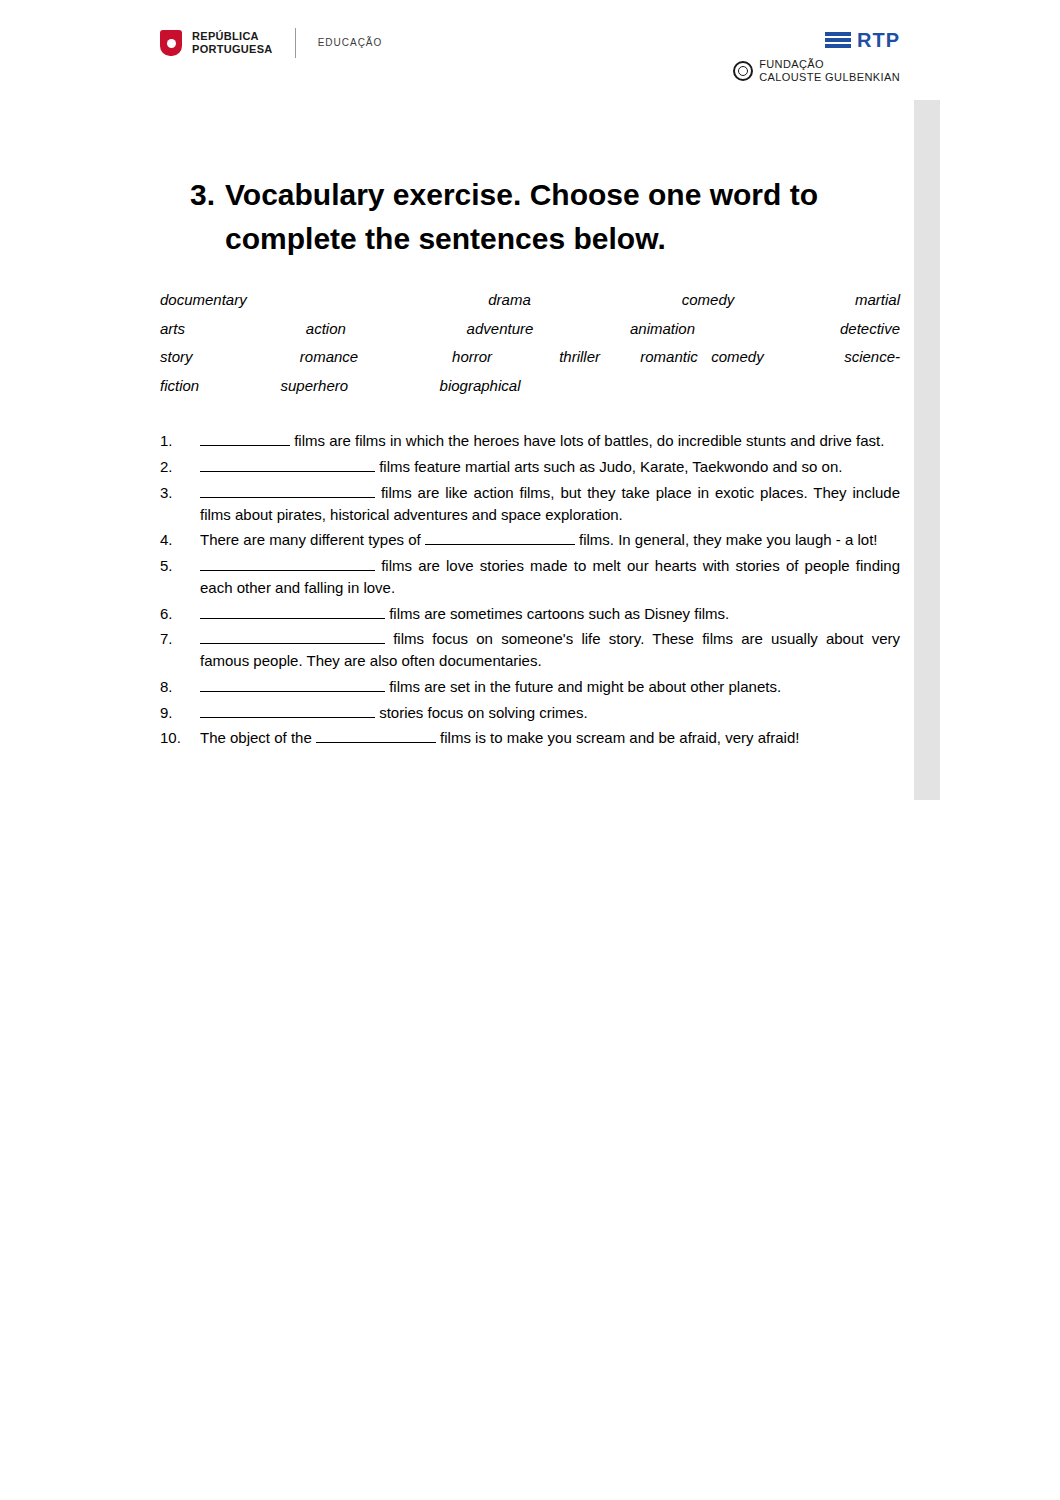REPÚBLICA
PORTUGUESA
EDUCAÇÃO
RTP
FUNDAÇÃO
CALOUSTE GULBENKIAN
3. Vocabulary exercise. Choose one word to complete the sentences below.
documentary drama comedy martial arts action adventure animation detective story romance horror thriller romantic comedy science-fiction superhero biographical
1. films are films in which the heroes have lots of battles, do incredible stunts and drive fast.
2. films feature martial arts such as Judo, Karate, Taekwondo and so on.
3. films are like action films, but they take place in exotic places. They include films about pirates, historical adventures and space exploration.
4. There are many different types of films. In general, they make you laugh - a lot!
5. films are love stories made to melt our hearts with stories of people finding each other and falling in love.
6. films are sometimes cartoons such as Disney films.
7. films focus on someone's life story. These films are usually about very famous people. They are also often documentaries.
8. films are set in the future and might be about other planets.
9. stories focus on solving crimes.
10. The object of the films is to make you scream and be afraid, very afraid!